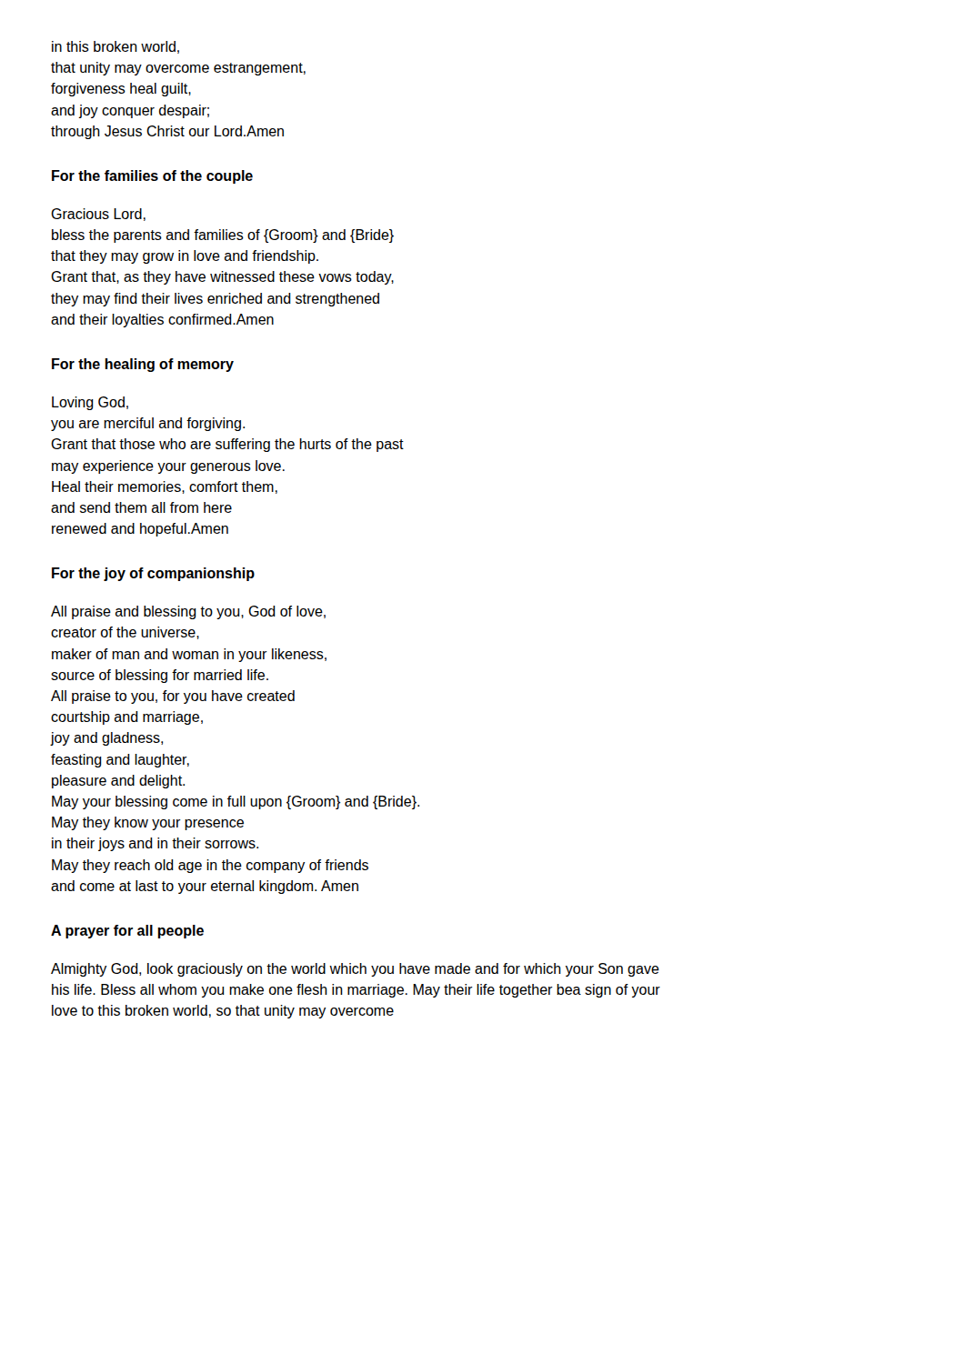in this broken world,
that unity may overcome estrangement,
forgiveness heal guilt,
and joy conquer despair;
through Jesus Christ our Lord.Amen
For the families of the couple
Gracious Lord,
bless the parents and families of {Groom} and {Bride}
that they may grow in love and friendship.
Grant that, as they have witnessed these vows today,
they may find their lives enriched and strengthened
and their loyalties confirmed.Amen
For the healing of memory
Loving God,
you are merciful and forgiving.
Grant that those who are suffering the hurts of the past
may experience your generous love.
Heal their memories, comfort them,
and send them all from here
renewed and hopeful.Amen
For the joy of companionship
All praise and blessing to you, God of love,
creator of the universe,
maker of man and woman in your likeness,
source of blessing for married life.
All praise to you, for you have created
courtship and marriage,
joy and gladness,
feasting and laughter,
pleasure and delight.
May your blessing come in full upon {Groom} and {Bride}.
May they know your presence
in their joys and in their sorrows.
May they reach old age in the company of friends
and come at last to your eternal kingdom. Amen
A prayer for all people
Almighty God, look graciously on the world which you have made and for which your Son gave his life. Bless all whom you make one flesh in marriage. May their life together bea sign of your love to this broken world, so that unity may overcome